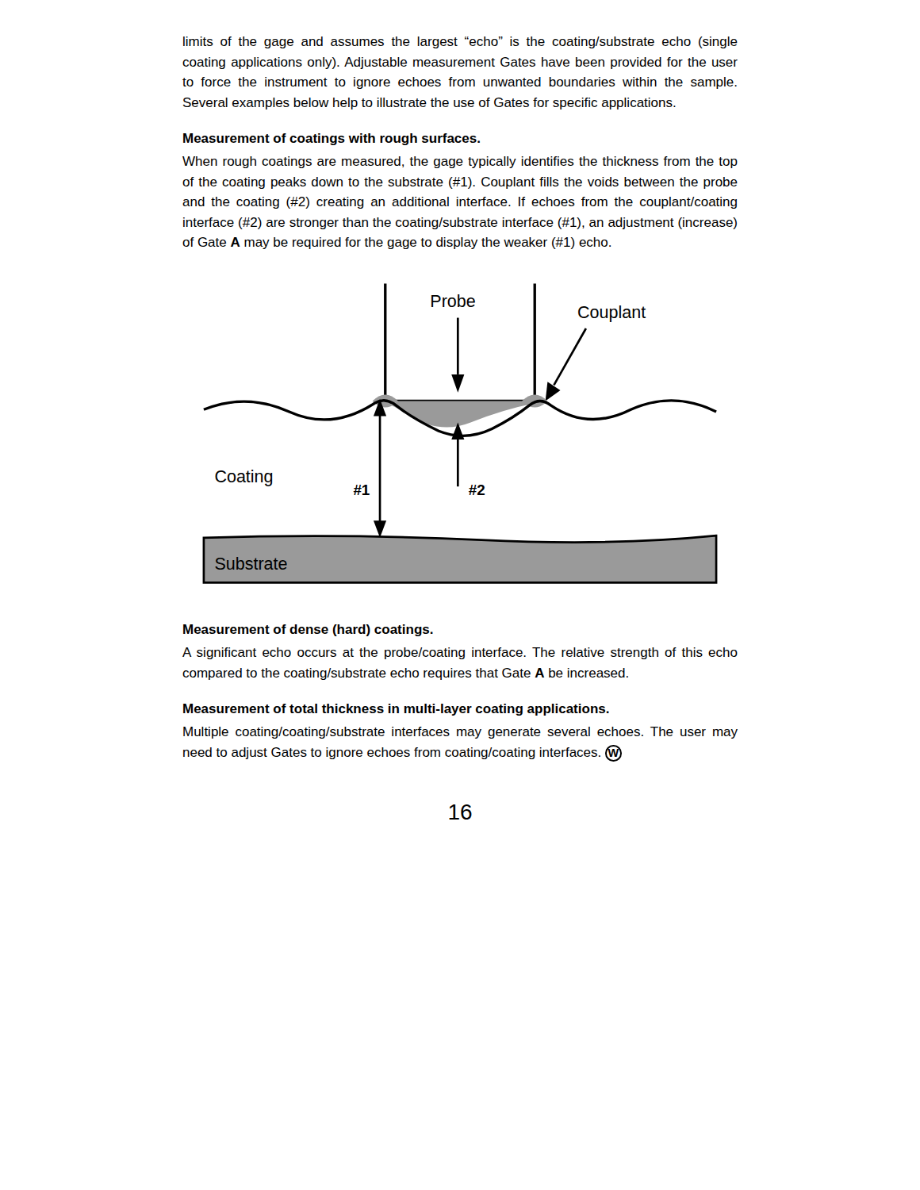limits of the gage and assumes the largest “echo” is the coating/substrate echo (single coating applications only). Adjustable measurement Gates have been provided for the user to force the instrument to ignore echoes from unwanted boundaries within the sample. Several examples below help to illustrate the use of Gates for specific applications.
Measurement of coatings with rough surfaces.
When rough coatings are measured, the gage typically identifies the thickness from the top of the coating peaks down to the substrate (#1). Couplant fills the voids between the probe and the coating (#2) creating an additional interface. If echoes from the couplant/coating interface (#2) are stronger than the coating/substrate interface (#1), an adjustment (increase) of Gate A may be required for the gage to display the weaker (#1) echo.
Probe Couplant Coating #1 #2 Substrate
Measurement of dense (hard) coatings.
A significant echo occurs at the probe/coating interface. The relative strength of this echo compared to the coating/substrate echo requires that Gate A be increased.
Measurement of total thickness in multi-layer coating applications.
Multiple coating/coating/substrate interfaces may generate several echoes. The user may need to adjust Gates to ignore echoes from coating/coating interfaces. W
16